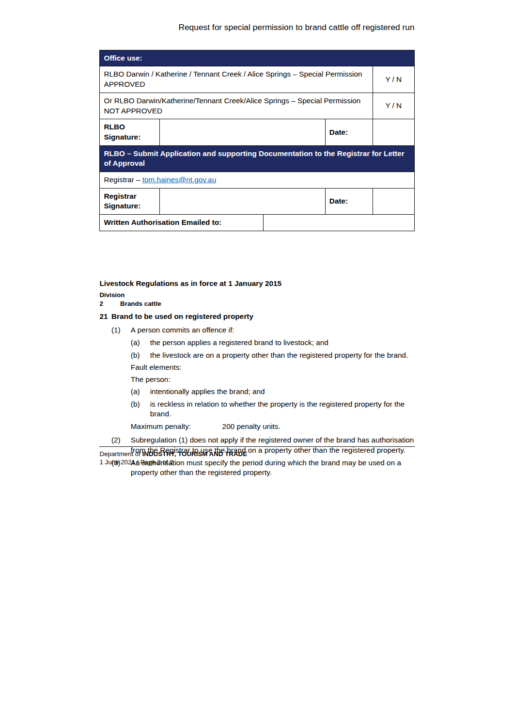Request for special permission to brand cattle off registered run
| Office use: |
| RLBO Darwin / Katherine / Tennant Creek / Alice Springs – Special Permission APPROVED | Y / N |
| Or RLBO Darwin/Katherine/Tennant Creek/Alice Springs – Special Permission NOT APPROVED | Y / N |
| RLBO Signature: | | Date: | |
| RLBO – Submit Application and supporting Documentation to the Registrar for Letter of Approval |
| Registrar – tom.haines@nt.gov.au |
| Registrar Signature: | | Date: | |
| Written Authorisation Emailed to: | |
Livestock Regulations as in force at 1 January 2015
Division 2 Brands cattle
21 Brand to be used on registered property
(1) A person commits an offence if:
(a) the person applies a registered brand to livestock; and
(b) the livestock are on a property other than the registered property for the brand.
Fault elements:
The person:
(a) intentionally applies the brand; and
(b) is reckless in relation to whether the property is the registered property for the brand.
Maximum penalty: 200 penalty units.
(2) Subregulation (1) does not apply if the registered owner of the brand has authorisation from the Registrar to use the brand on a property other than the registered property.
(3) An authorisation must specify the period during which the brand may be used on a property other than the registered property.
Department of INDUSTRY, TOURISM AND TRADE
1 June 2021 | Page 2 of 2